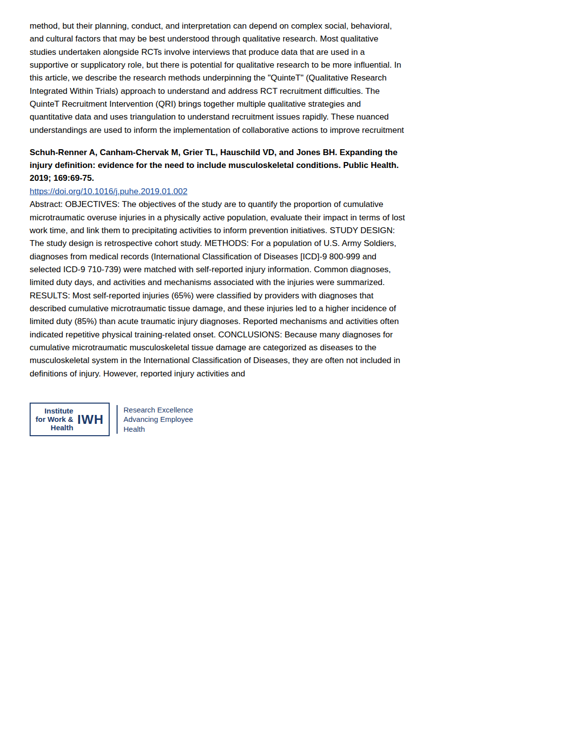method, but their planning, conduct, and interpretation can depend on complex social, behavioral, and cultural factors that may be best understood through qualitative research. Most qualitative studies undertaken alongside RCTs involve interviews that produce data that are used in a supportive or supplicatory role, but there is potential for qualitative research to be more influential. In this article, we describe the research methods underpinning the "QuinteT" (Qualitative Research Integrated Within Trials) approach to understand and address RCT recruitment difficulties. The QuinteT Recruitment Intervention (QRI) brings together multiple qualitative strategies and quantitative data and uses triangulation to understand recruitment issues rapidly. These nuanced understandings are used to inform the implementation of collaborative actions to improve recruitment
Schuh-Renner A, Canham-Chervak M, Grier TL, Hauschild VD, and Jones BH. Expanding the injury definition: evidence for the need to include musculoskeletal conditions. Public Health. 2019; 169:69-75.
https://doi.org/10.1016/j.puhe.2019.01.002
Abstract: OBJECTIVES: The objectives of the study are to quantify the proportion of cumulative microtraumatic overuse injuries in a physically active population, evaluate their impact in terms of lost work time, and link them to precipitating activities to inform prevention initiatives. STUDY DESIGN: The study design is retrospective cohort study. METHODS: For a population of U.S. Army Soldiers, diagnoses from medical records (International Classification of Diseases [ICD]-9 800-999 and selected ICD-9 710-739) were matched with self-reported injury information. Common diagnoses, limited duty days, and activities and mechanisms associated with the injuries were summarized. RESULTS: Most self-reported injuries (65%) were classified by providers with diagnoses that described cumulative microtraumatic tissue damage, and these injuries led to a higher incidence of limited duty (85%) than acute traumatic injury diagnoses. Reported mechanisms and activities often indicated repetitive physical training-related onset. CONCLUSIONS: Because many diagnoses for cumulative microtraumatic musculoskeletal tissue damage are categorized as diseases to the musculoskeletal system in the International Classification of Diseases, they are often not included in definitions of injury. However, reported injury activities and
Institute
for Work &
Health IWH
Research Excellence
Advancing Employee
Health